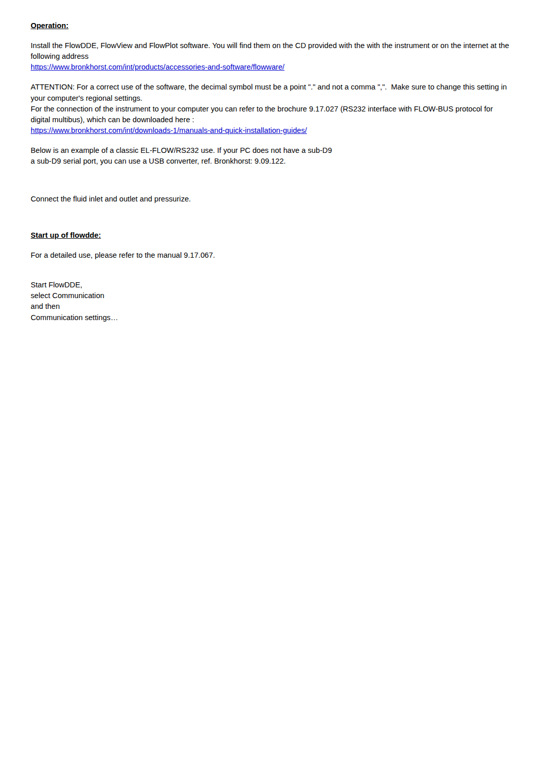Operation:
Install the FlowDDE, FlowView and FlowPlot software. You will find them on the CD provided with the with the instrument or on the internet at the following address
https://www.bronkhorst.com/int/products/accessories-and-software/flowware/
ATTENTION: For a correct use of the software, the decimal symbol must be a point "." and not a comma ",". Make sure to change this setting in your computer's regional settings.
For the connection of the instrument to your computer you can refer to the brochure 9.17.027 (RS232 interface with FLOW-BUS protocol for digital multibus), which can be downloaded here :
https://www.bronkhorst.com/int/downloads-1/manuals-and-quick-installation-guides/
Below is an example of a classic EL-FLOW/RS232 use. If your PC does not have a sub-D9
a sub-D9 serial port, you can use a USB converter, ref. Bronkhorst: 9.09.122.
Connect the fluid inlet and outlet and pressurize.
Start up of flowdde:
For a detailed use, please refer to the manual 9.17.067.
Start FlowDDE,
select Communication
and then
Communication settings…